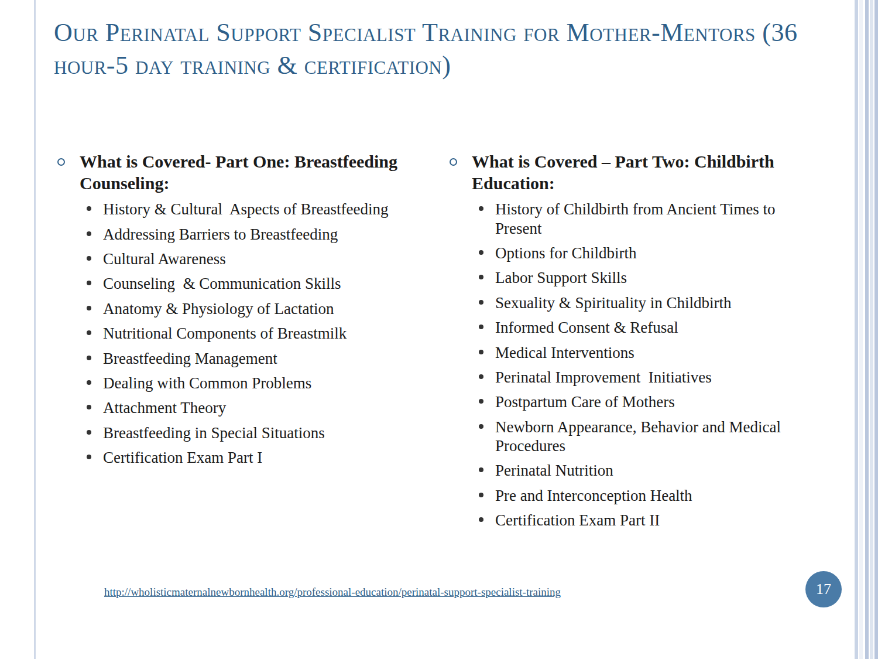Our Perinatal Support Specialist Training for Mother-Mentors (36 hour-5 day training & certification)
What is Covered- Part One: Breastfeeding Counseling:
History & Cultural Aspects of Breastfeeding
Addressing Barriers to Breastfeeding
Cultural Awareness
Counseling & Communication Skills
Anatomy & Physiology of Lactation
Nutritional Components of Breastmilk
Breastfeeding Management
Dealing with Common Problems
Attachment Theory
Breastfeeding in Special Situations
Certification Exam Part I
What is Covered – Part Two: Childbirth Education:
History of Childbirth from Ancient Times to Present
Options for Childbirth
Labor Support Skills
Sexuality & Spirituality in Childbirth
Informed Consent & Refusal
Medical Interventions
Perinatal Improvement Initiatives
Postpartum Care of Mothers
Newborn Appearance, Behavior and Medical Procedures
Perinatal Nutrition
Pre and Interconception Health
Certification Exam Part II
http://wholisticmaternalnewbornhealth.org/professional-education/perinatal-support-specialist-training
17